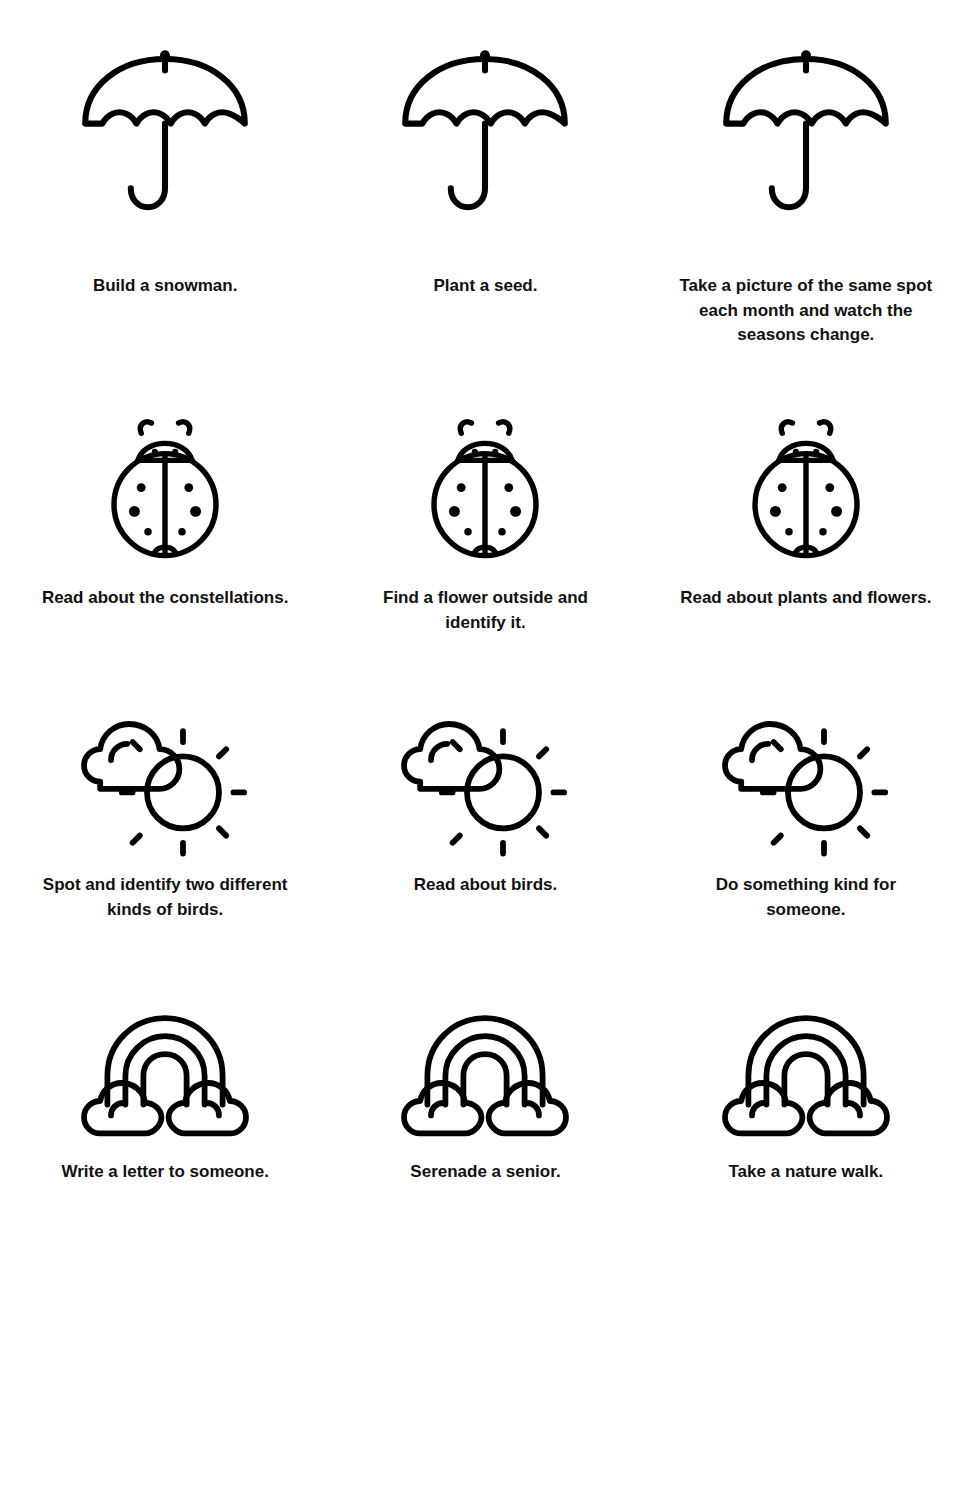Build a snowman.
Plant a seed.
Take a picture of the same spot each month and watch the seasons change.
Read about the constellations.
Find a flower outside and identify it.
Read about plants and flowers.
Spot and identify two different kinds of birds.
Read about birds.
Do something kind for someone.
Write a letter to someone.
Serenade a senior.
Take a nature walk.